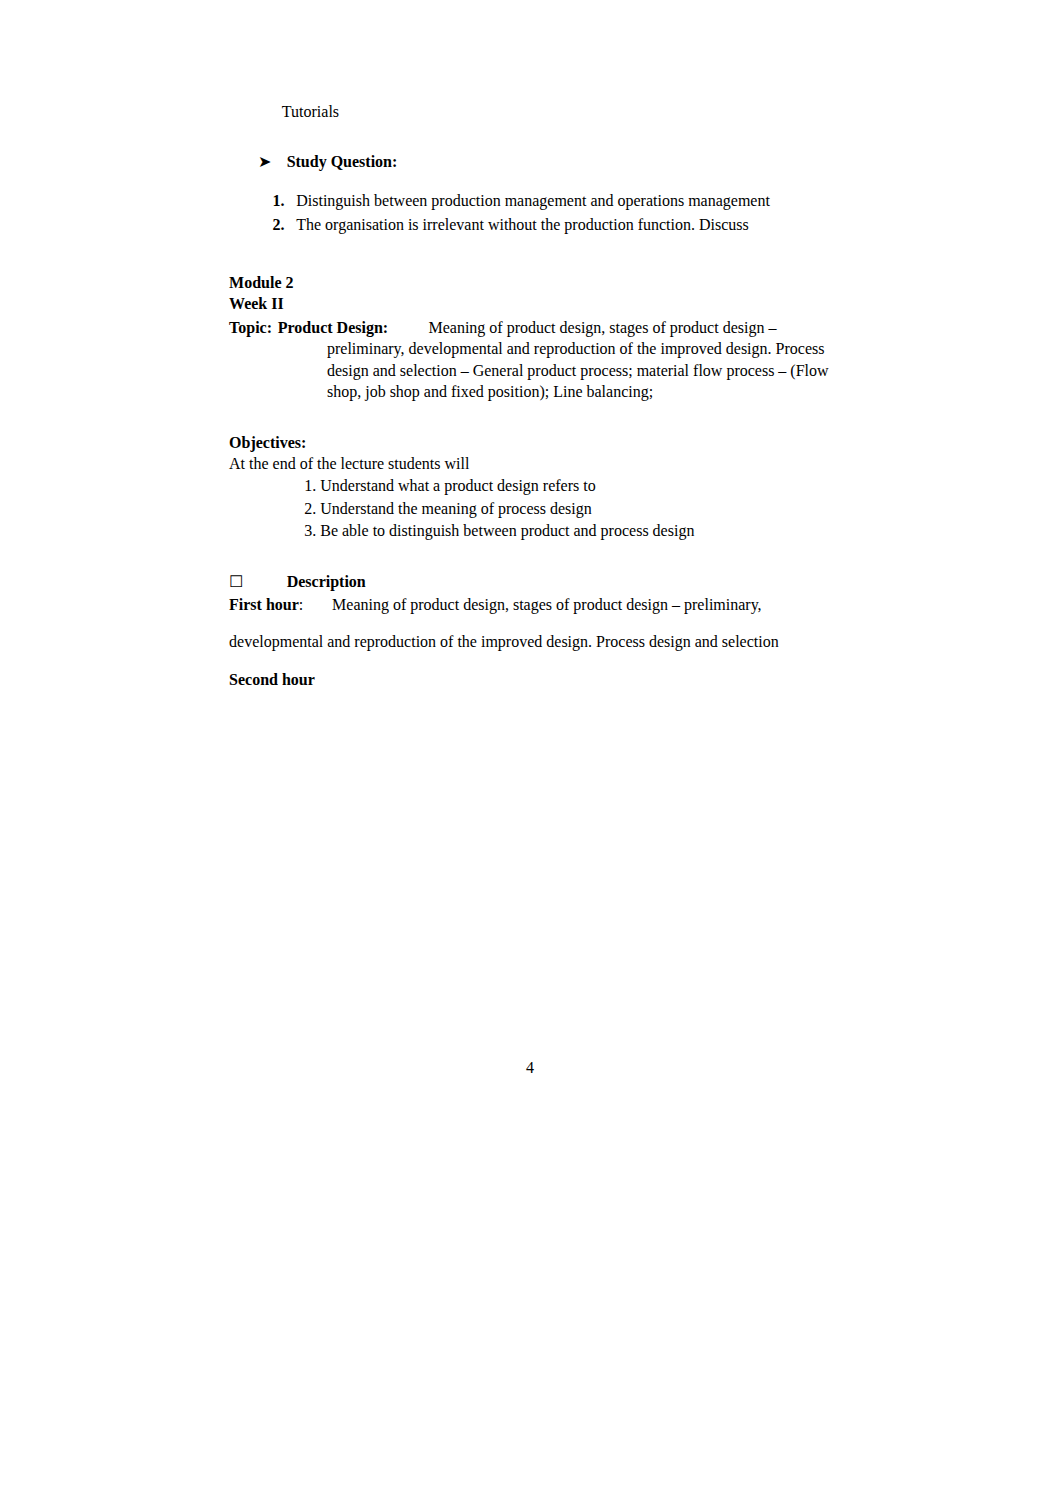Tutorials
➤ Study Question:
Distinguish between production management and operations management
The organisation is irrelevant without the production function. Discuss
Module 2
Week II
Topic: Product Design: Meaning of product design, stages of product design –
preliminary, developmental and reproduction of the improved design. Process design and selection – General product process; material flow process – (Flow shop, job shop and fixed position); Line balancing;
Objectives:
At the end of the lecture students will
Understand what a product design refers to
Understand the meaning of process design
Be able to distinguish between product and process design
☐ Description
First hour: Meaning of product design, stages of product design – preliminary,
developmental and reproduction of the improved design. Process design and selection
Second hour
4